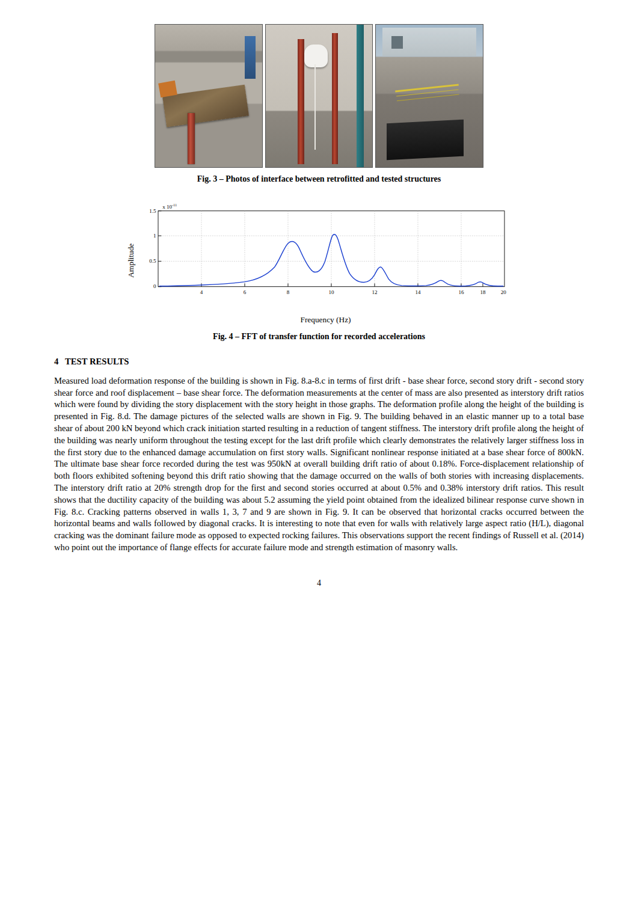Fig. 3 – Photos of interface between retrofitted and tested structures
Amplitude
0 0.5 1 1.5 4 6 8 10 12 14 16 18 20 x 10-11
Frequency (Hz)
Fig. 4 – FFT of transfer function for recorded accelerations
4 TEST RESULTS
Measured load deformation response of the building is shown in Fig. 8.a-8.c in terms of first drift - base shear force, second story drift - second story shear force and roof displacement – base shear force. The deformation measurements at the center of mass are also presented as interstory drift ratios which were found by dividing the story displacement with the story height in those graphs. The deformation profile along the height of the building is presented in Fig. 8.d. The damage pictures of the selected walls are shown in Fig. 9. The building behaved in an elastic manner up to a total base shear of about 200 kN beyond which crack initiation started resulting in a reduction of tangent stiffness. The interstory drift profile along the height of the building was nearly uniform throughout the testing except for the last drift profile which clearly demonstrates the relatively larger stiffness loss in the first story due to the enhanced damage accumulation on first story walls. Significant nonlinear response initiated at a base shear force of 800kN. The ultimate base shear force recorded during the test was 950kN at overall building drift ratio of about 0.18%. Force-displacement relationship of both floors exhibited softening beyond this drift ratio showing that the damage occurred on the walls of both stories with increasing displacements. The interstory drift ratio at 20% strength drop for the first and second stories occurred at about 0.5% and 0.38% interstory drift ratios. This result shows that the ductility capacity of the building was about 5.2 assuming the yield point obtained from the idealized bilinear response curve shown in Fig. 8.c. Cracking patterns observed in walls 1, 3, 7 and 9 are shown in Fig. 9. It can be observed that horizontal cracks occurred between the horizontal beams and walls followed by diagonal cracks. It is interesting to note that even for walls with relatively large aspect ratio (H/L), diagonal cracking was the dominant failure mode as opposed to expected rocking failures. This observations support the recent findings of Russell et al. (2014) who point out the importance of flange effects for accurate failure mode and strength estimation of masonry walls.
4